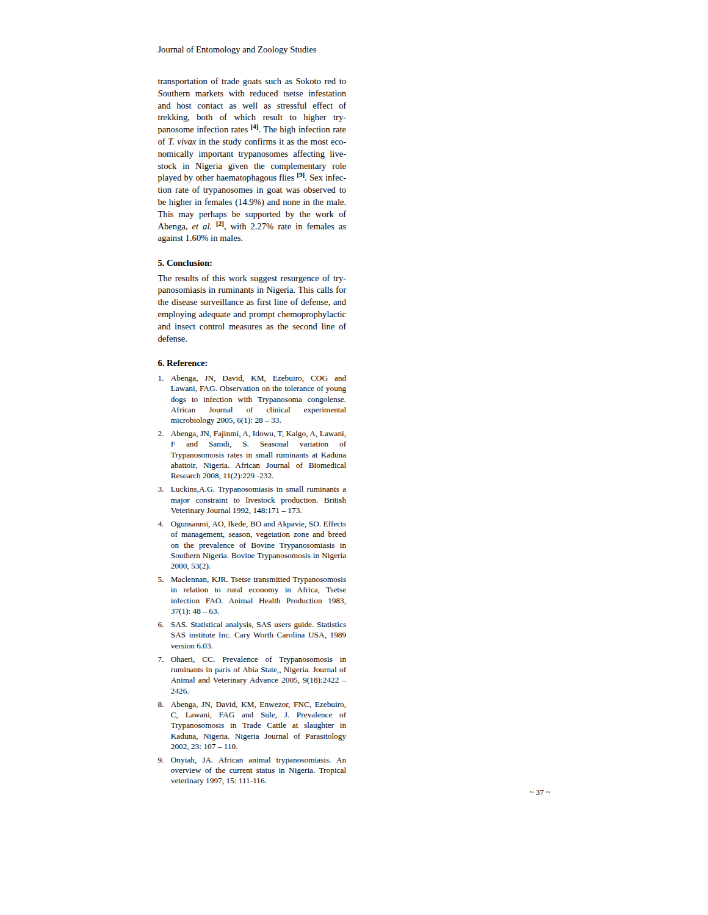Journal of Entomology and Zoology Studies
transportation of trade goats such as Sokoto red to Southern markets with reduced tsetse infestation and host contact as well as stressful effect of trekking, both of which result to higher trypanosome infection rates [4]. The high infection rate of T. vivax in the study confirms it as the most economically important trypanosomes affecting livestock in Nigeria given the complementary role played by other haematophagous flies [9]. Sex infection rate of trypanosomes in goat was observed to be higher in females (14.9%) and none in the male. This may perhaps be supported by the work of Abenga, et al. [2], with 2.27% rate in females as against 1.60% in males.
5. Conclusion:
The results of this work suggest resurgence of trypanosomiasis in ruminants in Nigeria. This calls for the disease surveillance as first line of defense, and employing adequate and prompt chemoprophylactic and insect control measures as the second line of defense.
6. Reference:
Abenga, JN, David, KM, Ezebuiro, COG and Lawani, FAG. Observation on the tolerance of young dogs to infection with Trypanosoma congolense. African Journal of clinical experimental microbiology 2005, 6(1): 28 – 33.
Abenga, JN, Fajinmi, A, Idowu, T, Kalgo, A, Lawani, F and Samdi, S. Seasonal variation of Trypanosomosis rates in small ruminants at Kaduna abattoir, Nigeria. African Journal of Biomedical Research 2008, 11(2):229 -232.
Luckins,A.G. Trypanosomiasis in small ruminants a major constraint to livestock production. British Veterinary Journal 1992, 148:171 – 173.
Ogunsanmi, AO, Ikede, BO and Akpavie, SO. Effects of management, season, vegetation zone and breed on the prevalence of Bovine Trypanosomiasis in Southern Nigeria. Bovine Trypanosomosis in Nigeria 2000, 53(2).
Maclennan, KJR. Tsetse transmitted Trypanosomosis in relation to rural economy in Africa, Tsetse infection FAO. Animal Health Production 1983, 37(1): 48 – 63.
SAS. Statistical analysis, SAS users guide. Statistics SAS institute Inc. Cary Worth Carolina USA, 1989 version 6.03.
Ohaeri, CC. Prevalence of Trypanosomosis in ruminants in paris of Abia State,, Nigeria. Journal of Animal and Veterinary Advance 2005, 9(18):2422 – 2426.
Abenga, JN, David, KM, Enwezor, FNC, Ezebuiro, C, Lawani, FAG and Sule, J. Prevalence of Trypanosomosis in Trade Cattle at slaughter in Kaduna, Nigeria. Nigeria Journal of Parasitology 2002, 23: 107 – 110.
Onyiah, JA. African animal trypanosomiasis. An overview of the current status in Nigeria. Tropical veterinary 1997, 15: 111-116.
~ 37 ~